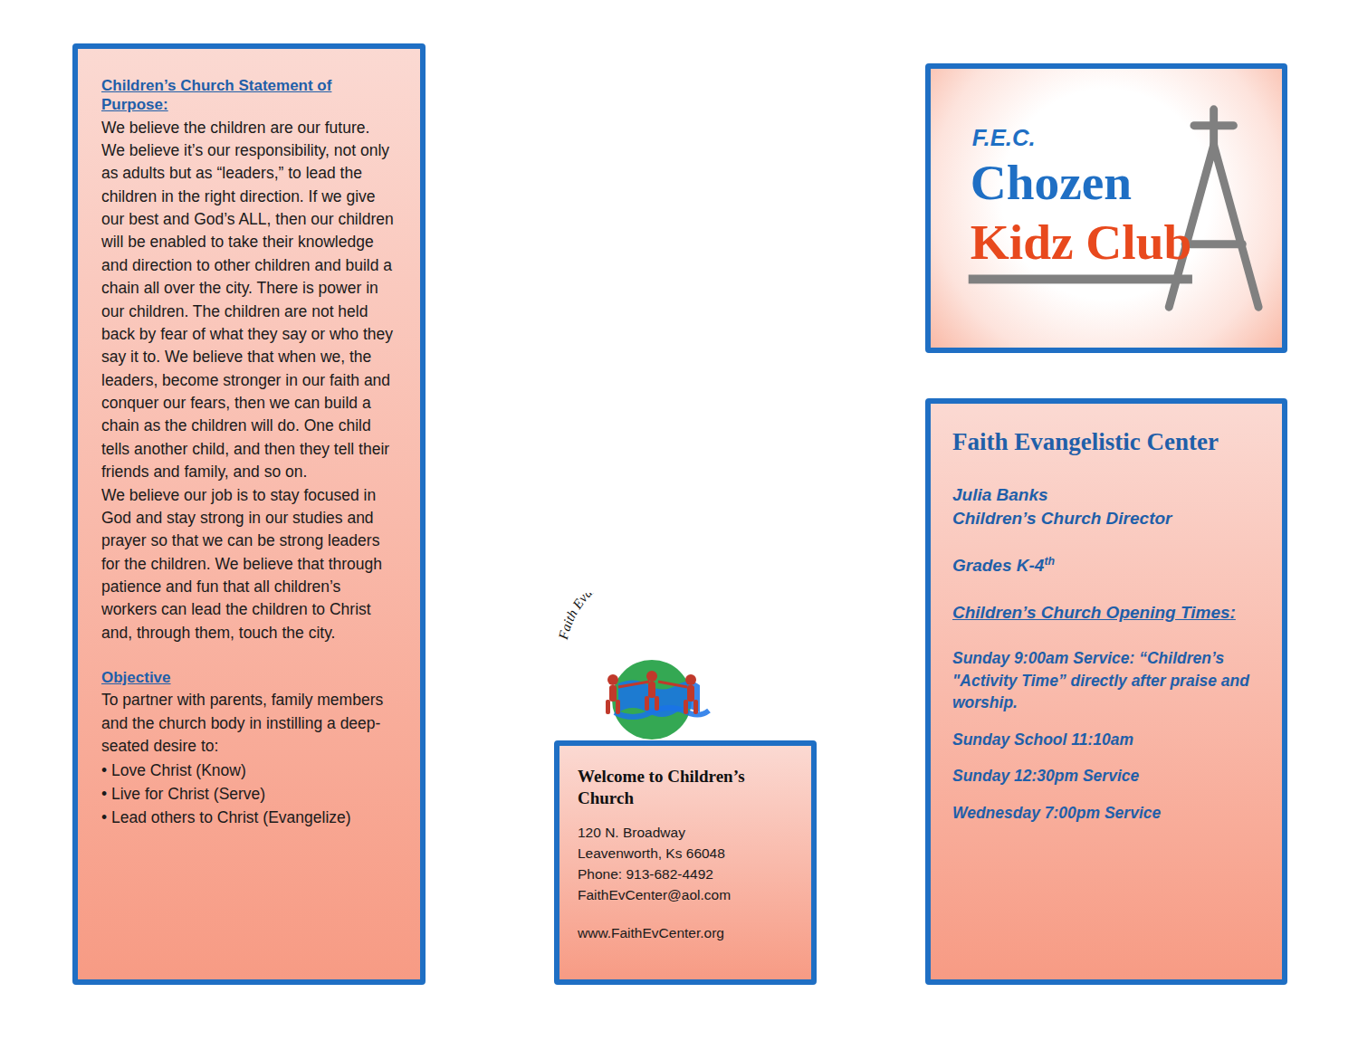Children’s Church Statement of Purpose:
We believe the children are our future. We believe it’s our responsibility, not only as adults but as “leaders,” to lead the children in the right direction. If we give our best and God’s ALL, then our children will be enabled to take their knowledge and direction to other children and build a chain all over the city. There is power in our children. The children are not held back by fear of what they say or who they say it to. We believe that when we, the leaders, become stronger in our faith and conquer our fears, then we can build a chain as the children will do. One child tells another child, and then they tell their friends and family, and so on.
We believe our job is to stay focused in God and stay strong in our studies and prayer so that we can be strong leaders for the children. We believe that through patience and fun that all children’s workers can lead the children to Christ and, through them, touch the city.
Objective
To partner with parents, family members and the church body in instilling a deep-seated desire to:
Love Christ (Know)
Live for Christ (Serve)
Lead others to Christ (Evangelize)
Welcome to Children’s Church
120 N. Broadway
Leavenworth, Ks 66048
Phone: 913-682-4492
FaithEvCenter@aol.com
www.FaithEvCenter.org
Faith Evangelistic Center
Julia Banks
Children’s Church Director
Grades K-4th
Children’s Church Opening Times:
Sunday 9:00am Service: “Children’s "Activity Time” directly after praise and worship.
Sunday School 11:10am
Sunday 12:30pm Service
Wednesday 7:00pm Service